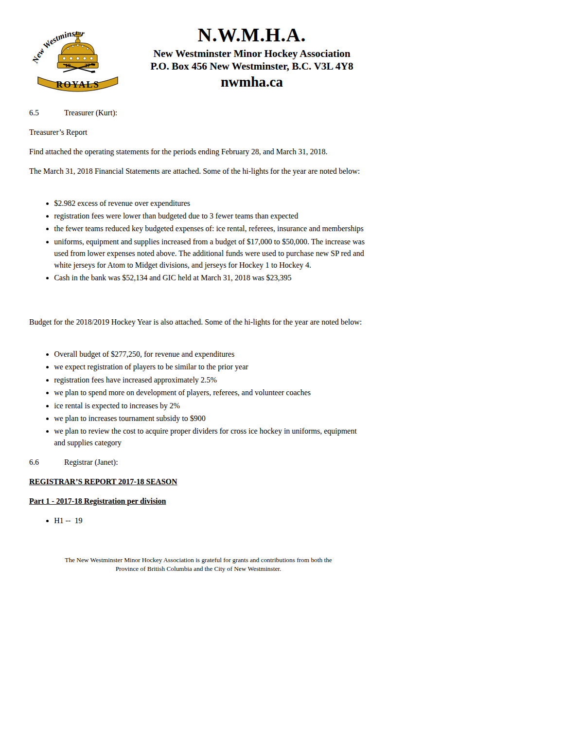New Westminster 19 37 ROYALS
N.W.M.H.A.
New Westminster Minor Hockey Association
P.O. Box 456 New Westminster, B.C. V3L 4Y8
nwmha.ca
6.5 Treasurer (Kurt):
Treasurer’s Report
Find attached the operating statements for the periods ending February 28, and March 31, 2018.
The March 31, 2018 Financial Statements are attached. Some of the hi-lights for the year are noted below:
$2.982 excess of revenue over expenditures
registration fees were lower than budgeted due to 3 fewer teams than expected
the fewer teams reduced key budgeted expenses of: ice rental, referees, insurance and memberships
uniforms, equipment and supplies increased from a budget of $17,000 to $50,000. The increase was used from lower expenses noted above. The additional funds were used to purchase new SP red and white jerseys for Atom to Midget divisions, and jerseys for Hockey 1 to Hockey 4.
Cash in the bank was $52,134 and GIC held at March 31, 2018 was $23,395
Budget for the 2018/2019 Hockey Year is also attached. Some of the hi-lights for the year are noted below:
Overall budget of $277,250, for revenue and expenditures
we expect registration of players to be similar to the prior year
registration fees have increased approximately 2.5%
we plan to spend more on development of players, referees, and volunteer coaches
ice rental is expected to increases by 2%
we plan to increases tournament subsidy to $900
we plan to review the cost to acquire proper dividers for cross ice hockey in uniforms, equipment and supplies category
6.6 Registrar (Janet):
REGISTRAR’S REPORT 2017-18 SEASON
Part 1 - 2017-18 Registration per division
H1 -- 19
The New Westminster Minor Hockey Association is grateful for grants and contributions from both the
Province of British Columbia and the City of New Westminster.